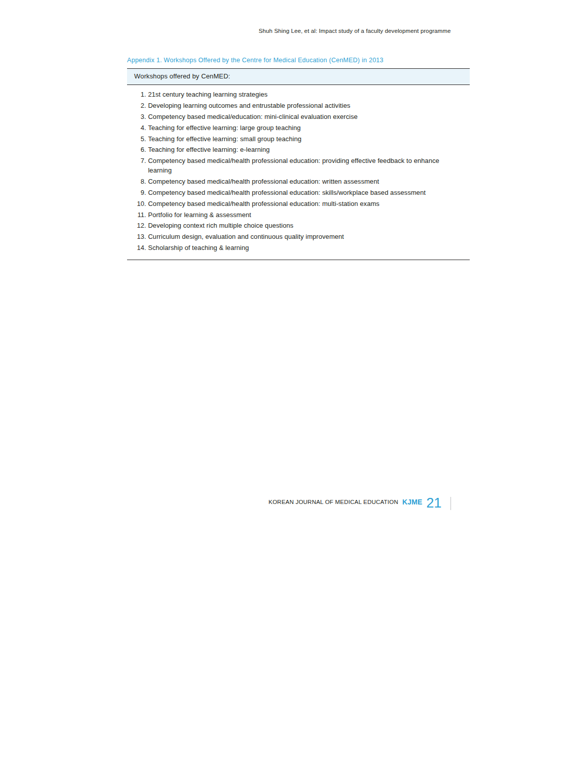Shuh Shing Lee, et al: Impact study of a faculty development programme
Appendix 1. Workshops Offered by the Centre for Medical Education (CenMED) in 2013
| Workshops offered by CenMED: |
| --- |
| 21st century teaching learning strategies Developing learning outcomes and entrustable professional activities Competency based medical/education: mini-clinical evaluation exercise Teaching for effective learning: large group teaching Teaching for effective learning: small group teaching Teaching for effective learning: e-learning Competency based medical/health professional education: providing effective feedback to enhance learning Competency based medical/health professional education: written assessment Competency based medical/health professional education: skills/workplace based assessment Competency based medical/health professional education: multi-station exams Portfolio for learning & assessment Developing context rich multiple choice questions Curriculum design, evaluation and continuous quality improvement Scholarship of teaching & learning |
KOREAN JOURNAL OF MEDICAL EDUCATION KJME 21